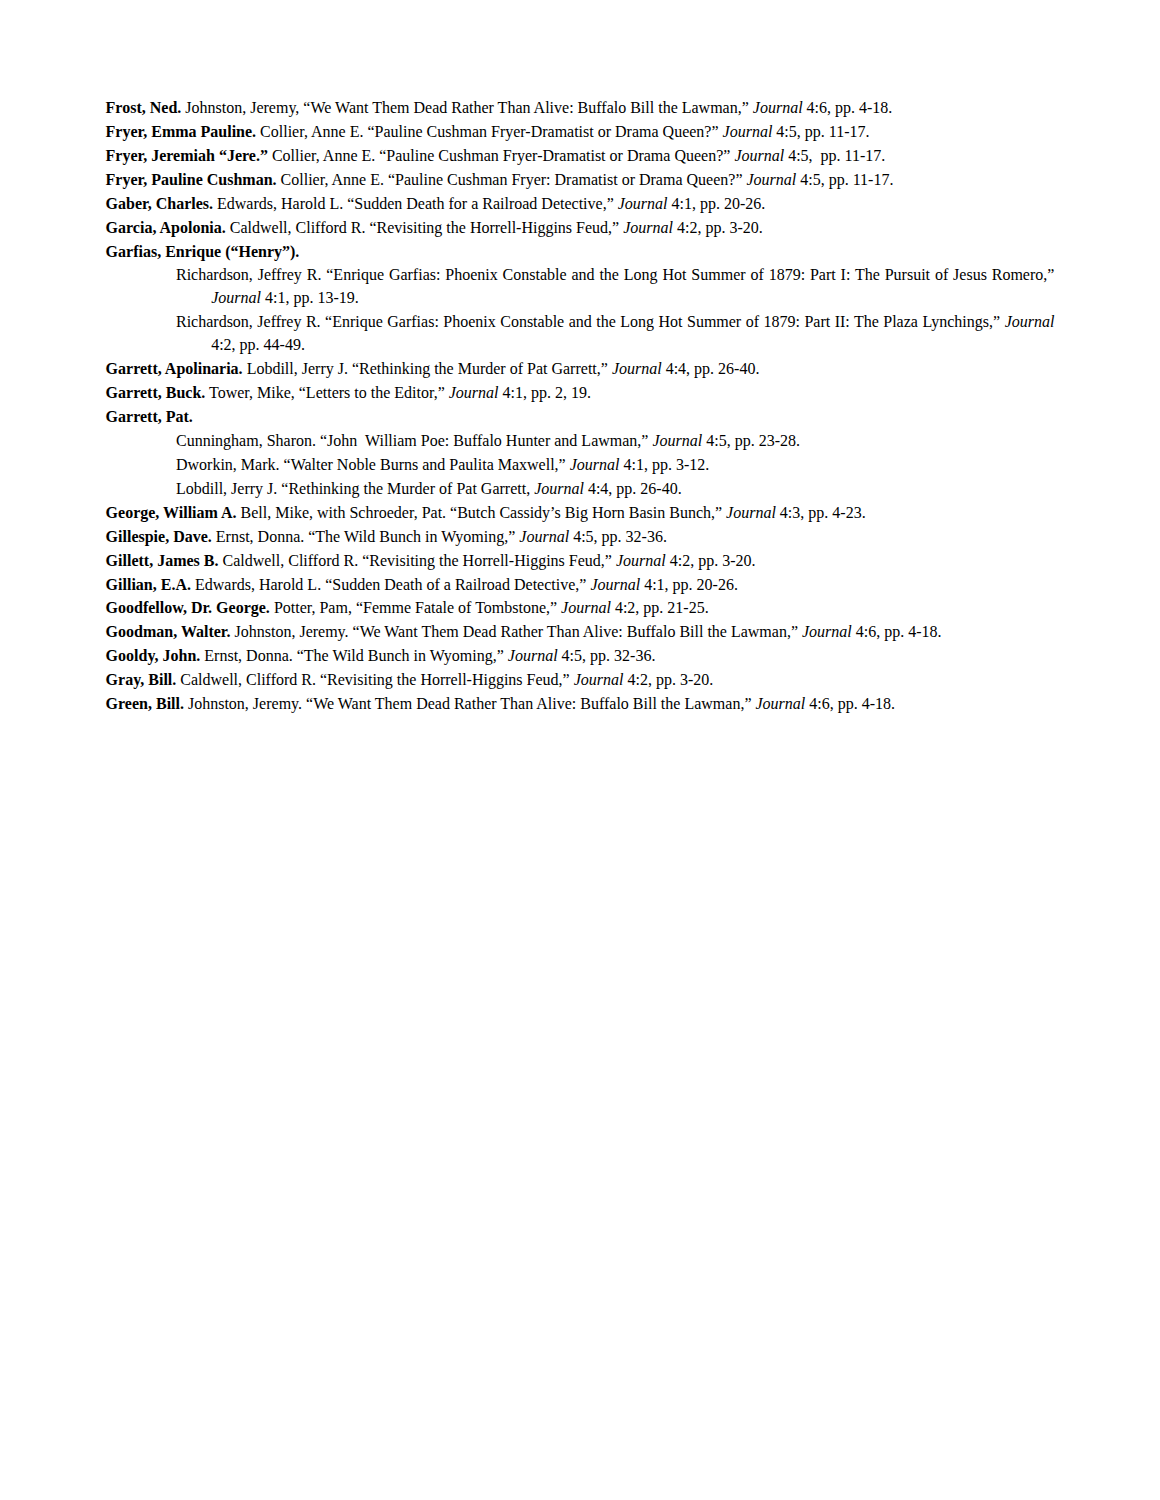Frost, Ned. Johnston, Jeremy, “We Want Them Dead Rather Than Alive: Buffalo Bill the Lawman,” Journal 4:6, pp. 4-18.
Fryer, Emma Pauline. Collier, Anne E. “Pauline Cushman Fryer-Dramatist or Drama Queen?” Journal 4:5, pp. 11-17.
Fryer, Jeremiah “Jere.” Collier, Anne E. “Pauline Cushman Fryer-Dramatist or Drama Queen?” Journal 4:5, pp. 11-17.
Fryer, Pauline Cushman. Collier, Anne E. “Pauline Cushman Fryer: Dramatist or Drama Queen?” Journal 4:5, pp. 11-17.
Gaber, Charles. Edwards, Harold L. “Sudden Death for a Railroad Detective,” Journal 4:1, pp. 20-26.
Garcia, Apolonia. Caldwell, Clifford R. “Revisiting the Horrell-Higgins Feud,” Journal 4:2, pp. 3-20.
Garfias, Enrique (“Henry”).
Richardson, Jeffrey R. “Enrique Garfias: Phoenix Constable and the Long Hot Summer of 1879: Part I: The Pursuit of Jesus Romero,” Journal 4:1, pp. 13-19.
Richardson, Jeffrey R. “Enrique Garfias: Phoenix Constable and the Long Hot Summer of 1879: Part II: The Plaza Lynchings,” Journal 4:2, pp. 44-49.
Garrett, Apolinaria. Lobdill, Jerry J. “Rethinking the Murder of Pat Garrett,” Journal 4:4, pp. 26-40.
Garrett, Buck. Tower, Mike, “Letters to the Editor,” Journal 4:1, pp. 2, 19.
Garrett, Pat.
Cunningham, Sharon. “John William Poe: Buffalo Hunter and Lawman,” Journal 4:5, pp. 23-28.
Dworkin, Mark. “Walter Noble Burns and Paulita Maxwell,” Journal 4:1, pp. 3-12.
Lobdill, Jerry J. “Rethinking the Murder of Pat Garrett, Journal 4:4, pp. 26-40.
George, William A. Bell, Mike, with Schroeder, Pat. “Butch Cassidy’s Big Horn Basin Bunch,” Journal 4:3, pp. 4-23.
Gillespie, Dave. Ernst, Donna. “The Wild Bunch in Wyoming,” Journal 4:5, pp. 32-36.
Gillett, James B. Caldwell, Clifford R. “Revisiting the Horrell-Higgins Feud,” Journal 4:2, pp. 3-20.
Gillian, E.A. Edwards, Harold L. “Sudden Death of a Railroad Detective,” Journal 4:1, pp. 20-26.
Goodfellow, Dr. George. Potter, Pam, “Femme Fatale of Tombstone,” Journal 4:2, pp. 21-25.
Goodman, Walter. Johnston, Jeremy. “We Want Them Dead Rather Than Alive: Buffalo Bill the Lawman,” Journal 4:6, pp. 4-18.
Gooldy, John. Ernst, Donna. “The Wild Bunch in Wyoming,” Journal 4:5, pp. 32-36.
Gray, Bill. Caldwell, Clifford R. “Revisiting the Horrell-Higgins Feud,” Journal 4:2, pp. 3-20.
Green, Bill. Johnston, Jeremy. “We Want Them Dead Rather Than Alive: Buffalo Bill the Lawman,” Journal 4:6, pp. 4-18.